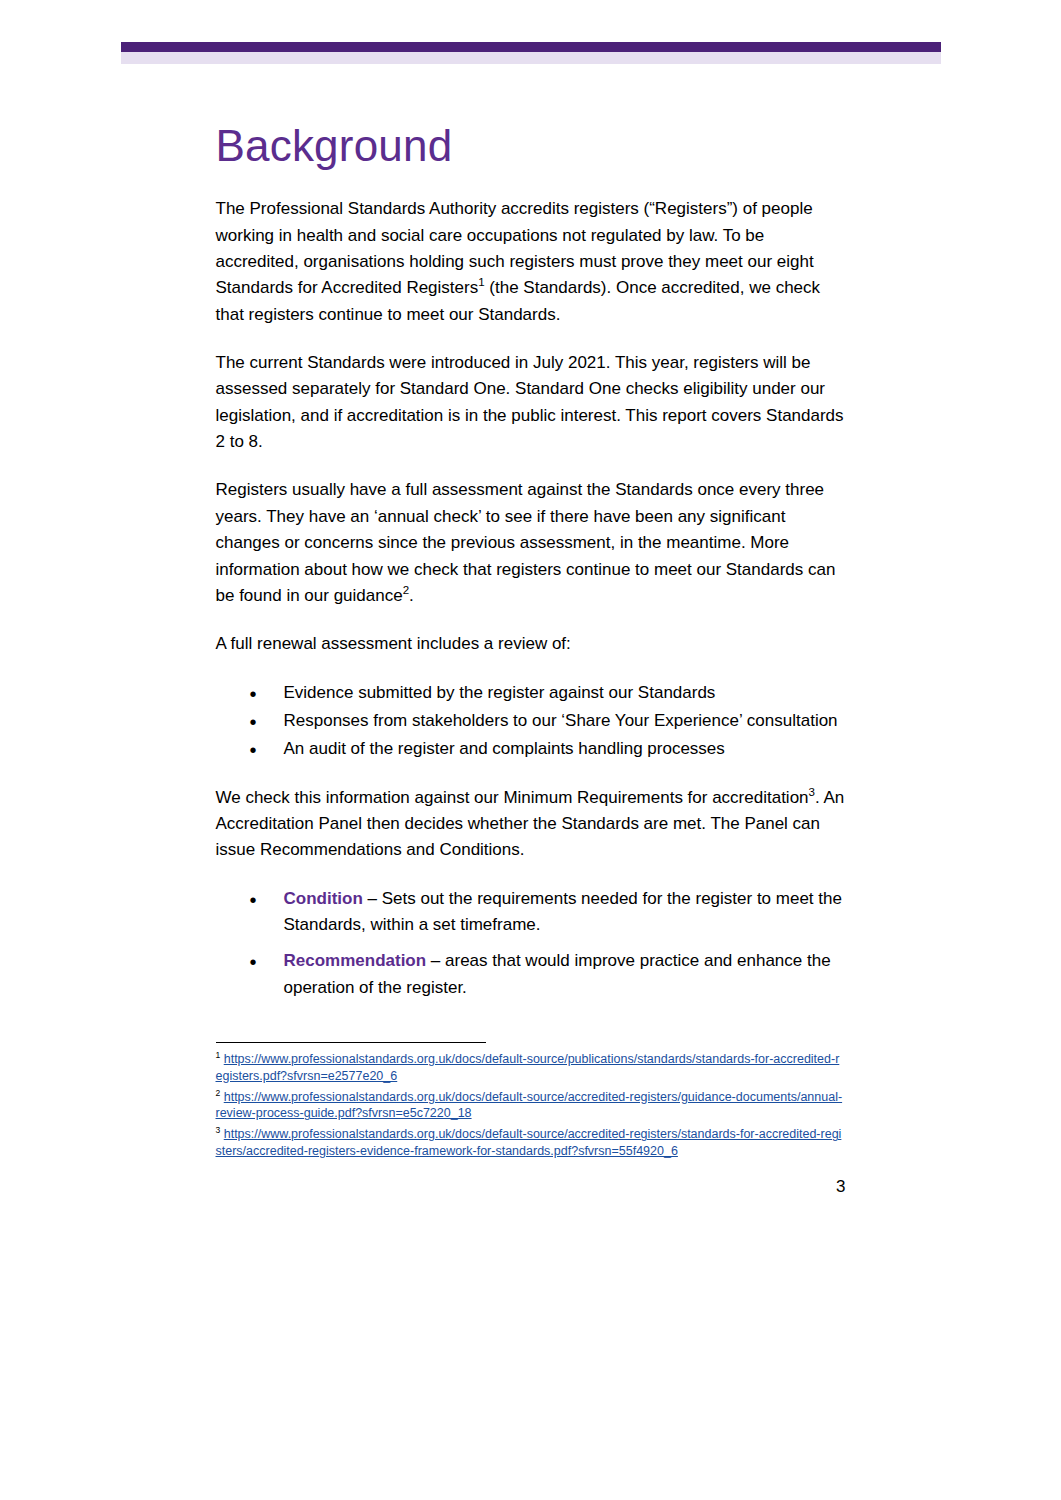Background
The Professional Standards Authority accredits registers (“Registers”) of people working in health and social care occupations not regulated by law. To be accredited, organisations holding such registers must prove they meet our eight Standards for Accredited Registers1 (the Standards). Once accredited, we check that registers continue to meet our Standards.
The current Standards were introduced in July 2021. This year, registers will be assessed separately for Standard One. Standard One checks eligibility under our legislation, and if accreditation is in the public interest. This report covers Standards 2 to 8.
Registers usually have a full assessment against the Standards once every three years. They have an ‘annual check’ to see if there have been any significant changes or concerns since the previous assessment, in the meantime. More information about how we check that registers continue to meet our Standards can be found in our guidance2.
A full renewal assessment includes a review of:
Evidence submitted by the register against our Standards
Responses from stakeholders to our ‘Share Your Experience’ consultation
An audit of the register and complaints handling processes
We check this information against our Minimum Requirements for accreditation3. An Accreditation Panel then decides whether the Standards are met. The Panel can issue Recommendations and Conditions.
Condition – Sets out the requirements needed for the register to meet the Standards, within a set timeframe.
Recommendation – areas that would improve practice and enhance the operation of the register.
1 https://www.professionalstandards.org.uk/docs/default-source/publications/standards/standards-for-accredited-registers.pdf?sfvrsn=e2577e20_6
2 https://www.professionalstandards.org.uk/docs/default-source/accredited-registers/guidance-documents/annual-review-process-guide.pdf?sfvrsn=e5c7220_18
3 https://www.professionalstandards.org.uk/docs/default-source/accredited-registers/standards-for-accredited-registers/accredited-registers-evidence-framework-for-standards.pdf?sfvrsn=55f4920_6
3